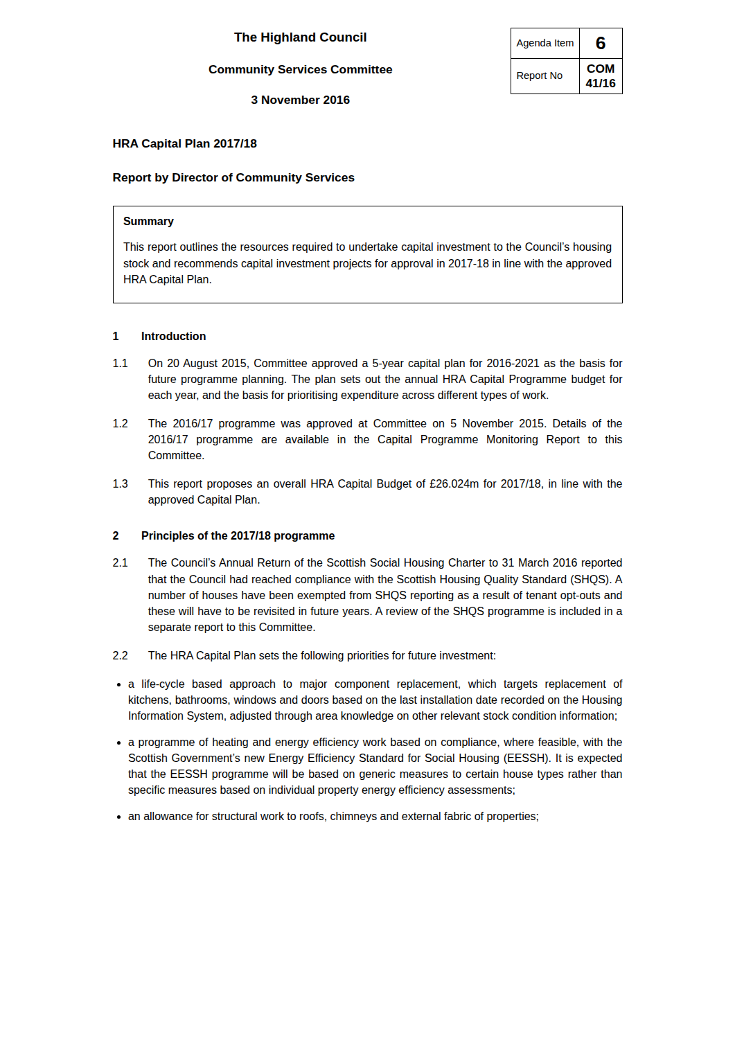The Highland Council
Community Services Committee
3 November 2016
| Agenda Item | 6 |
| Report No | COM 41/16 |
HRA Capital Plan 2017/18
Report by Director of Community Services
Summary
This report outlines the resources required to undertake capital investment to the Council’s housing stock and recommends capital investment projects for approval in 2017-18 in line with the approved HRA Capital Plan.
1 Introduction
1.1 On 20 August 2015, Committee approved a 5-year capital plan for 2016-2021 as the basis for future programme planning. The plan sets out the annual HRA Capital Programme budget for each year, and the basis for prioritising expenditure across different types of work.
1.2 The 2016/17 programme was approved at Committee on 5 November 2015. Details of the 2016/17 programme are available in the Capital Programme Monitoring Report to this Committee.
1.3 This report proposes an overall HRA Capital Budget of £26.024m for 2017/18, in line with the approved Capital Plan.
2 Principles of the 2017/18 programme
2.1 The Council’s Annual Return of the Scottish Social Housing Charter to 31 March 2016 reported that the Council had reached compliance with the Scottish Housing Quality Standard (SHQS). A number of houses have been exempted from SHQS reporting as a result of tenant opt-outs and these will have to be revisited in future years. A review of the SHQS programme is included in a separate report to this Committee.
2.2 The HRA Capital Plan sets the following priorities for future investment:
a life-cycle based approach to major component replacement, which targets replacement of kitchens, bathrooms, windows and doors based on the last installation date recorded on the Housing Information System, adjusted through area knowledge on other relevant stock condition information;
a programme of heating and energy efficiency work based on compliance, where feasible, with the Scottish Government’s new Energy Efficiency Standard for Social Housing (EESSH). It is expected that the EESSH programme will be based on generic measures to certain house types rather than specific measures based on individual property energy efficiency assessments;
an allowance for structural work to roofs, chimneys and external fabric of properties;